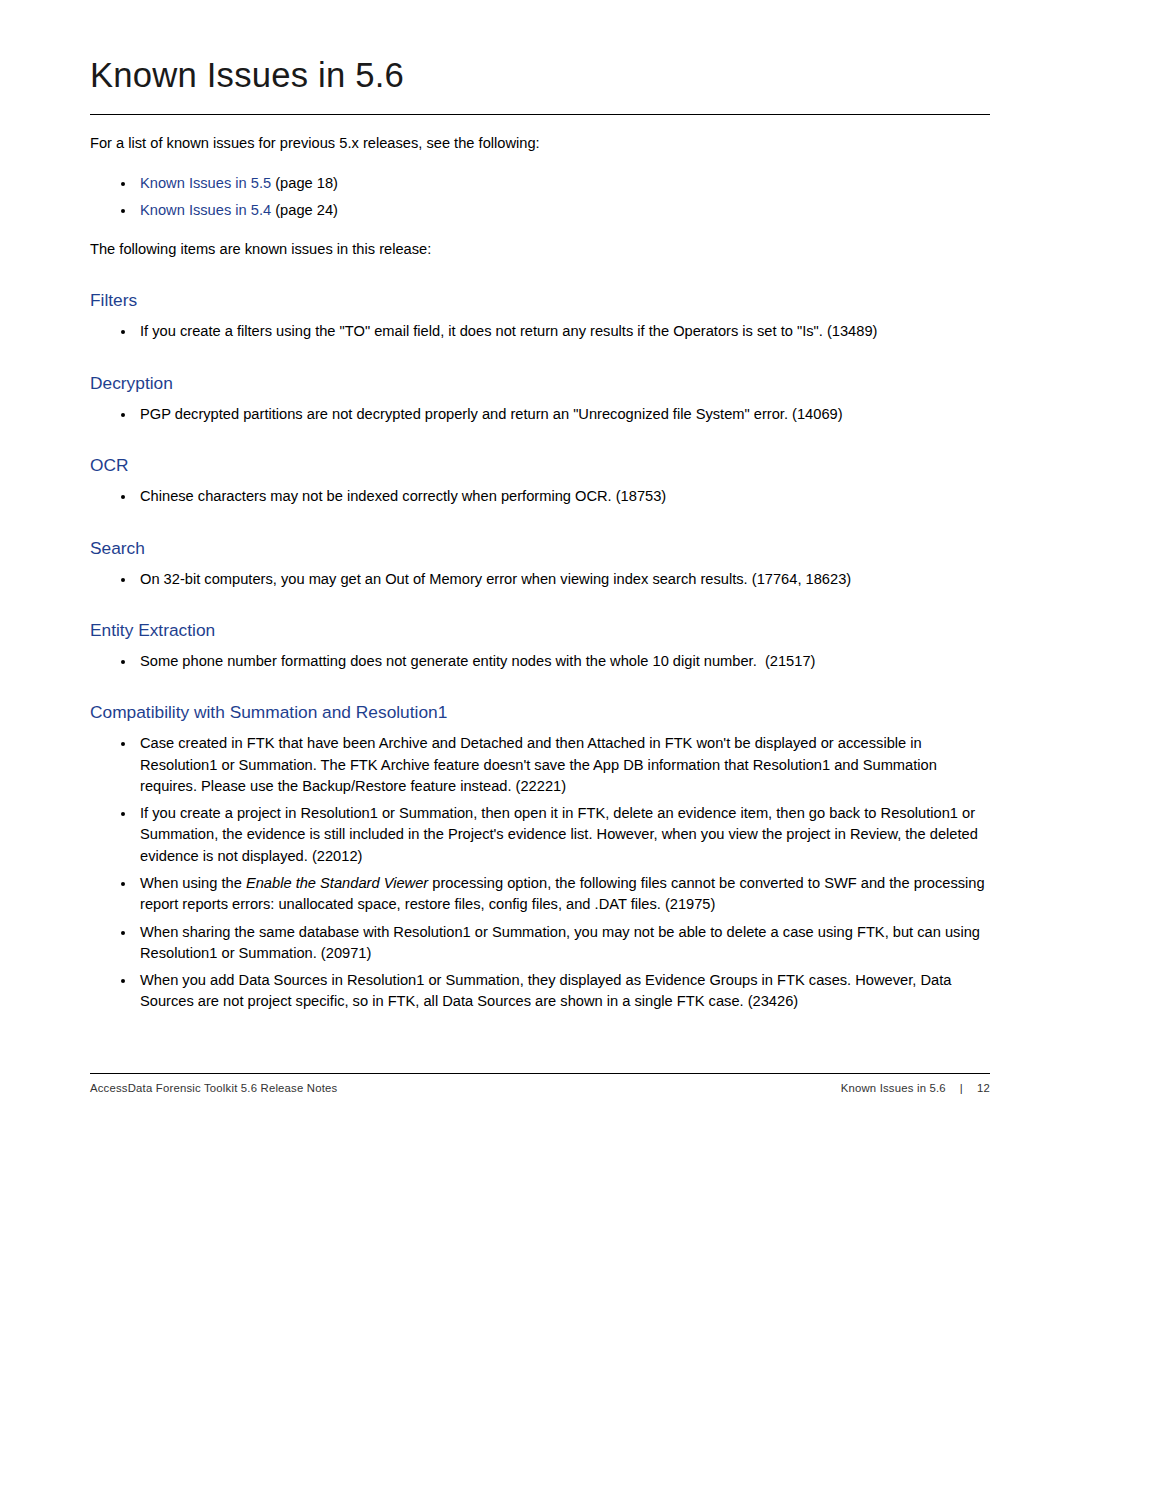Known Issues in 5.6
For a list of known issues for previous 5.x releases, see the following:
Known Issues in 5.5 (page 18)
Known Issues in 5.4 (page 24)
The following items are known issues in this release:
Filters
If you create a filters using the "TO" email field, it does not return any results if the Operators is set to "Is". (13489)
Decryption
PGP decrypted partitions are not decrypted properly and return an "Unrecognized file System" error. (14069)
OCR
Chinese characters may not be indexed correctly when performing OCR. (18753)
Search
On 32-bit computers, you may get an Out of Memory error when viewing index search results. (17764, 18623)
Entity Extraction
Some phone number formatting does not generate entity nodes with the whole 10 digit number. (21517)
Compatibility with Summation and Resolution1
Case created in FTK that have been Archive and Detached and then Attached in FTK won't be displayed or accessible in Resolution1 or Summation. The FTK Archive feature doesn't save the App DB information that Resolution1 and Summation requires. Please use the Backup/Restore feature instead. (22221)
If you create a project in Resolution1 or Summation, then open it in FTK, delete an evidence item, then go back to Resolution1 or Summation, the evidence is still included in the Project's evidence list. However, when you view the project in Review, the deleted evidence is not displayed. (22012)
When using the Enable the Standard Viewer processing option, the following files cannot be converted to SWF and the processing report reports errors: unallocated space, restore files, config files, and .DAT files. (21975)
When sharing the same database with Resolution1 or Summation, you may not be able to delete a case using FTK, but can using Resolution1 or Summation. (20971)
When you add Data Sources in Resolution1 or Summation, they displayed as Evidence Groups in FTK cases. However, Data Sources are not project specific, so in FTK, all Data Sources are shown in a single FTK case. (23426)
AccessData Forensic Toolkit 5.6 Release Notes Known Issues in 5.6|12